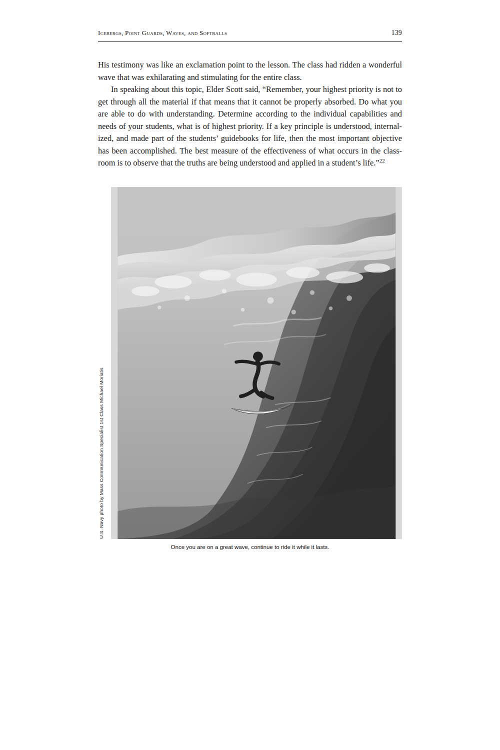Icebergs, Point Guards, Waves, and Softballs 139
His testimony was like an exclamation point to the lesson. The class had ridden a wonderful wave that was exhilarating and stimulating for the entire class.
In speaking about this topic, Elder Scott said, “Remember, your highest priority is not to get through all the material if that means that it cannot be properly absorbed. Do what you are able to do with understanding. Determine according to the individual capabilities and needs of your students, what is of highest priority. If a key principle is understood, internalized, and made part of the students’ guidebooks for life, then the most important objective has been accomplished. The best measure of the effectiveness of what occurs in the classroom is to observe that the truths are being understood and applied in a student’s life.”22
U.S. Navy photo by Mass Communication Specialist 1st Class Michael Moriatis
Once you are on a great wave, continue to ride it while it lasts.